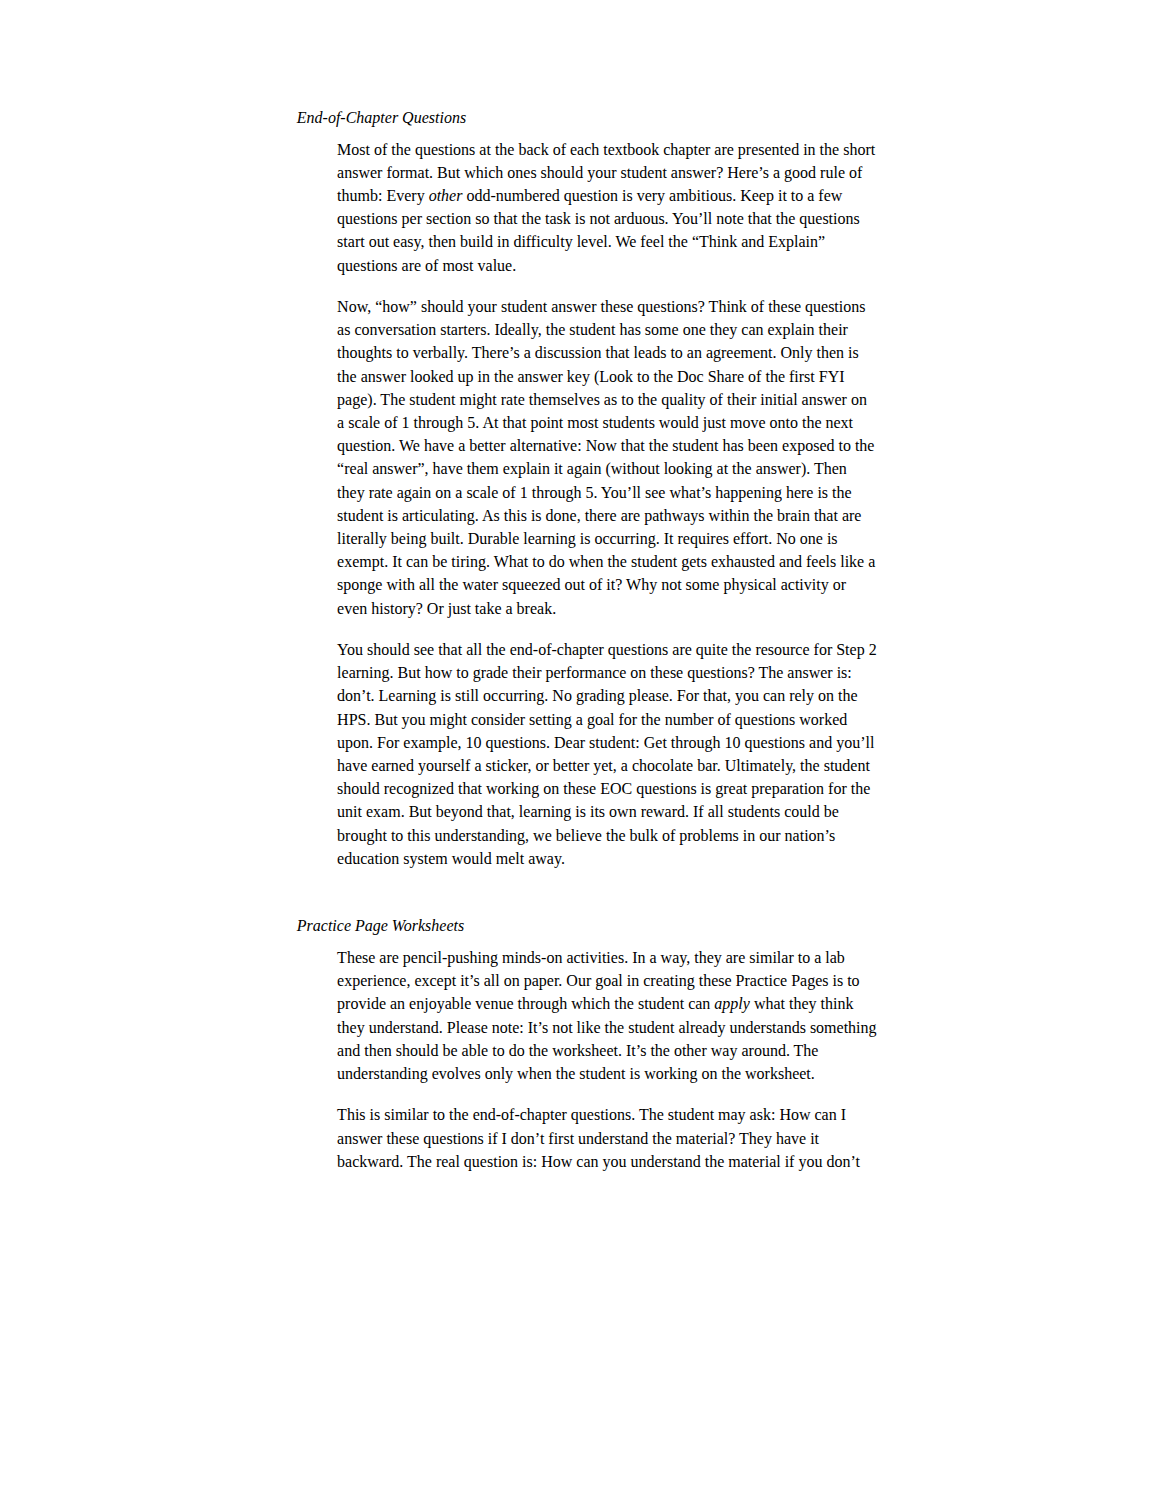End-of-Chapter Questions
Most of the questions at the back of each textbook chapter are presented in the short answer format. But which ones should your student answer? Here’s a good rule of thumb: Every other odd-numbered question is very ambitious. Keep it to a few questions per section so that the task is not arduous. You’ll note that the questions start out easy, then build in difficulty level. We feel the “Think and Explain” questions are of most value.
Now, “how” should your student answer these questions? Think of these questions as conversation starters. Ideally, the student has some one they can explain their thoughts to verbally. There’s a discussion that leads to an agreement. Only then is the answer looked up in the answer key (Look to the Doc Share of the first FYI page). The student might rate themselves as to the quality of their initial answer on a scale of 1 through 5. At that point most students would just move onto the next question. We have a better alternative: Now that the student has been exposed to the “real answer”, have them explain it again (without looking at the answer). Then they rate again on a scale of 1 through 5. You’ll see what’s happening here is the student is articulating. As this is done, there are pathways within the brain that are literally being built. Durable learning is occurring. It requires effort. No one is exempt. It can be tiring. What to do when the student gets exhausted and feels like a sponge with all the water squeezed out of it? Why not some physical activity or even history? Or just take a break.
You should see that all the end-of-chapter questions are quite the resource for Step 2 learning. But how to grade their performance on these questions? The answer is: don’t. Learning is still occurring. No grading please. For that, you can rely on the HPS. But you might consider setting a goal for the number of questions worked upon. For example, 10 questions. Dear student: Get through 10 questions and you’ll have earned yourself a sticker, or better yet, a chocolate bar. Ultimately, the student should recognized that working on these EOC questions is great preparation for the unit exam. But beyond that, learning is its own reward. If all students could be brought to this understanding, we believe the bulk of problems in our nation’s education system would melt away.
Practice Page Worksheets
These are pencil-pushing minds-on activities. In a way, they are similar to a lab experience, except it’s all on paper. Our goal in creating these Practice Pages is to provide an enjoyable venue through which the student can apply what they think they understand. Please note: It’s not like the student already understands something and then should be able to do the worksheet. It’s the other way around. The understanding evolves only when the student is working on the worksheet.
This is similar to the end-of-chapter questions. The student may ask: How can I answer these questions if I don’t first understand the material? They have it backward. The real question is: How can you understand the material if you don’t